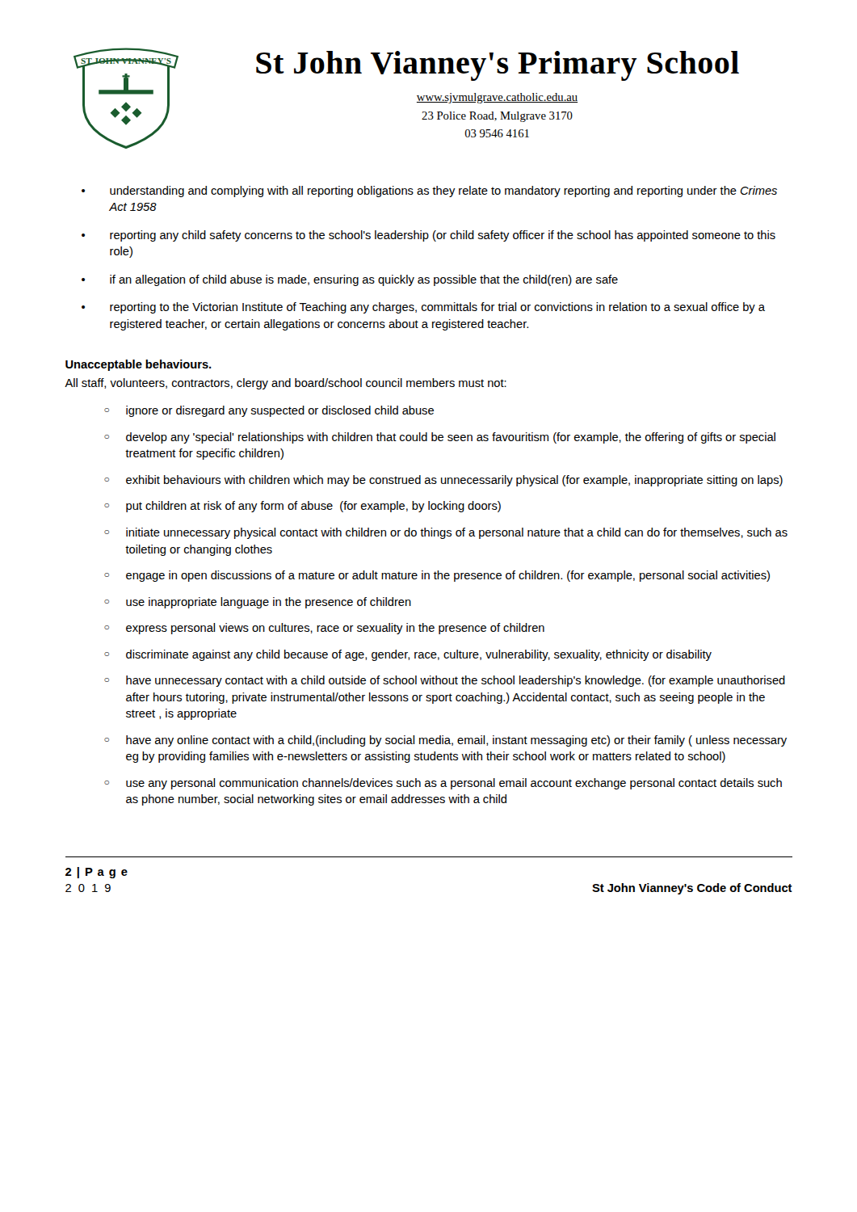ST JOHN VIANNEY'S
St John Vianney's Primary School
www.sjvmulgrave.catholic.edu.au
23 Police Road, Mulgrave 3170
03 9546 4161
understanding and complying with all reporting obligations as they relate to mandatory reporting and reporting under the Crimes Act 1958
reporting any child safety concerns to the school's leadership (or child safety officer if the school has appointed someone to this role)
if an allegation of child abuse is made, ensuring as quickly as possible that the child(ren) are safe
reporting to the Victorian Institute of Teaching any charges, committals for trial or convictions in relation to a sexual office by a registered teacher, or certain allegations or concerns about a registered teacher.
Unacceptable behaviours.
All staff, volunteers, contractors, clergy and board/school council members must not:
ignore or disregard any suspected or disclosed child abuse
develop any 'special' relationships with children that could be seen as favouritism (for example, the offering of gifts or special treatment for specific children)
exhibit behaviours with children which may be construed as unnecessarily physical (for example, inappropriate sitting on laps)
put children at risk of any form of abuse (for example, by locking doors)
initiate unnecessary physical contact with children or do things of a personal nature that a child can do for themselves, such as toileting or changing clothes
engage in open discussions of a mature or adult mature in the presence of children. (for example, personal social activities)
use inappropriate language in the presence of children
express personal views on cultures, race or sexuality in the presence of children
discriminate against any child because of age, gender, race, culture, vulnerability, sexuality, ethnicity or disability
have unnecessary contact with a child outside of school without the school leadership's knowledge. (for example unauthorised after hours tutoring, private instrumental/other lessons or sport coaching.) Accidental contact, such as seeing people in the street , is appropriate
have any online contact with a child,(including by social media, email, instant messaging etc) or their family ( unless necessary eg by providing families with e-newsletters or assisting students with their school work or matters related to school)
use any personal communication channels/devices such as a personal email account exchange personal contact details such as phone number, social networking sites or email addresses with a child
2 | P a g e
2 0 1 9
St John Vianney's Code of Conduct